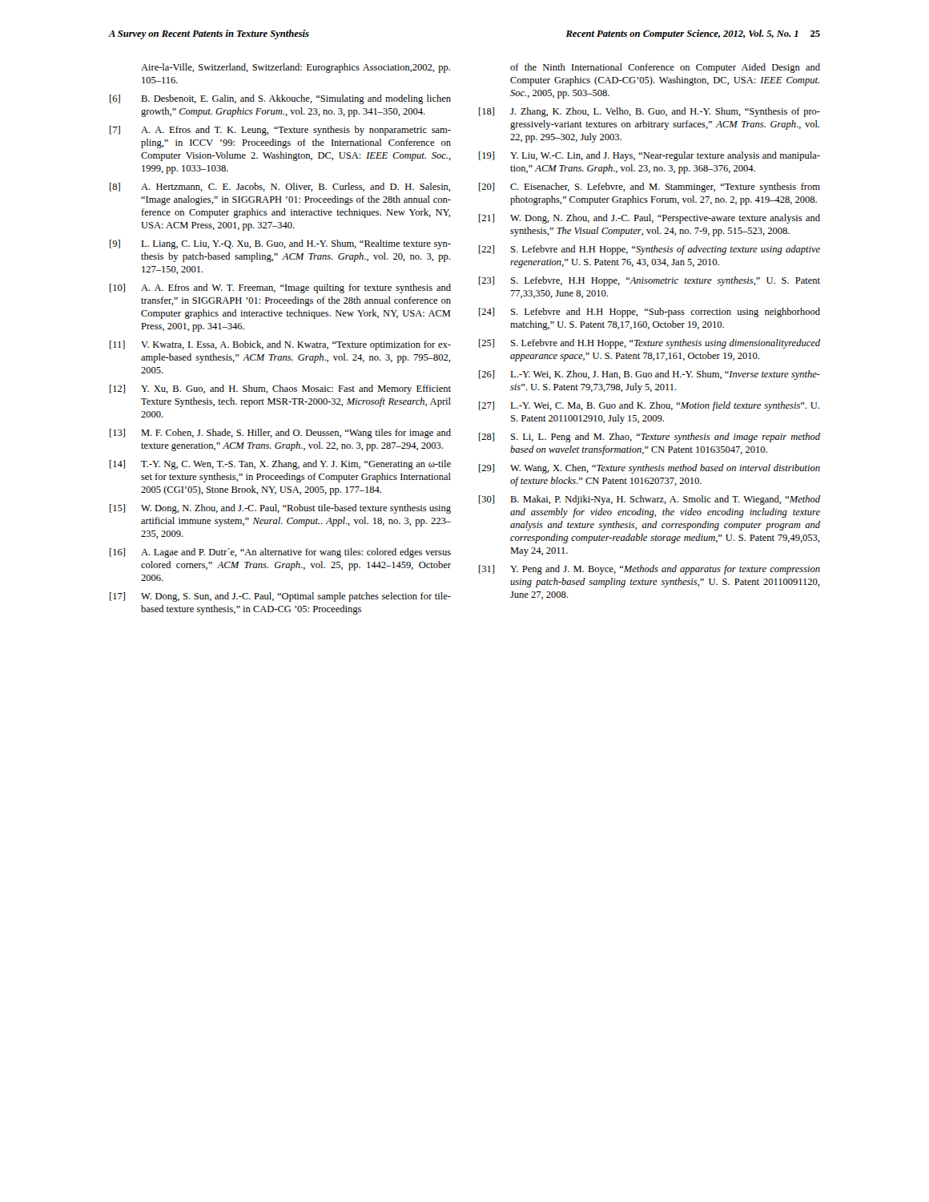A Survey on Recent Patents in Texture Synthesis
Recent Patents on Computer Science, 2012, Vol. 5, No. 125
Aire-la-Ville, Switzerland, Switzerland: Eurographics Association,2002, pp. 105–116.
[6]
B. Desbenoit, E. Galin, and S. Akkouche, “Simulating and modeling lichen growth,” Comput. Graphics Forum., vol. 23, no. 3, pp. 341–350, 2004.
[7]
A. A. Efros and T. K. Leung, “Texture synthesis by nonparametric sampling,” in ICCV ’99: Proceedings of the International Conference on Computer Vision-Volume 2. Washington, DC, USA: IEEE Comput. Soc., 1999, pp. 1033–1038.
[8]
A. Hertzmann, C. E. Jacobs, N. Oliver, B. Curless, and D. H. Salesin, “Image analogies,” in SIGGRAPH ’01: Proceedings of the 28th annual conference on Computer graphics and interactive techniques. New York, NY, USA: ACM Press, 2001, pp. 327–340.
[9]
L. Liang, C. Liu, Y.-Q. Xu, B. Guo, and H.-Y. Shum, “Realtime texture synthesis by patch-based sampling,” ACM Trans. Graph., vol. 20, no. 3, pp. 127–150, 2001.
[10]
A. A. Efros and W. T. Freeman, “Image quilting for texture synthesis and transfer,” in SIGGRAPH ’01: Proceedings of the 28th annual conference on Computer graphics and interactive techniques. New York, NY, USA: ACM Press, 2001, pp. 341–346.
[11]
V. Kwatra, I. Essa, A. Bobick, and N. Kwatra, “Texture optimization for example-based synthesis,” ACM Trans. Graph., vol. 24, no. 3, pp. 795–802, 2005.
[12]
Y. Xu, B. Guo, and H. Shum, Chaos Mosaic: Fast and Memory Efficient Texture Synthesis, tech. report MSR-TR-2000-32, Microsoft Research, April 2000.
[13]
M. F. Cohen, J. Shade, S. Hiller, and O. Deussen, “Wang tiles for image and texture generation,” ACM Trans. Graph., vol. 22, no. 3, pp. 287–294, 2003.
[14]
T.-Y. Ng, C. Wen, T.-S. Tan, X. Zhang, and Y. J. Kim, “Generating an ω-tile set for texture synthesis,” in Proceedings of Computer Graphics International 2005 (CGI’05), Stone Brook, NY, USA, 2005, pp. 177–184.
[15]
W. Dong, N. Zhou, and J.-C. Paul, “Robust tile-based texture synthesis using artificial immune system,” Neural. Comput.. Appl., vol. 18, no. 3, pp. 223–235, 2009.
[16]
A. Lagae and P. Dutr´e, “An alternative for wang tiles: colored edges versus colored corners,” ACM Trans. Graph., vol. 25, pp. 1442–1459, October 2006.
[17]
W. Dong, S. Sun, and J.-C. Paul, “Optimal sample patches selection for tile-based texture synthesis,” in CAD-CG ’05: Proceedings
of the Ninth International Conference on Computer Aided Design and Computer Graphics (CAD-CG’05). Washington, DC, USA: IEEE Comput. Soc., 2005, pp. 503–508.
[18]
J. Zhang, K. Zhou, L. Velho, B. Guo, and H.-Y. Shum, “Synthesis of progressively-variant textures on arbitrary surfaces,” ACM Trans. Graph., vol. 22, pp. 295–302, July 2003.
[19]
Y. Liu, W.-C. Lin, and J. Hays, “Near-regular texture analysis and manipulation,” ACM Trans. Graph., vol. 23, no. 3, pp. 368–376, 2004.
[20]
C. Eisenacher, S. Lefebvre, and M. Stamminger, “Texture synthesis from photographs,” Computer Graphics Forum, vol. 27, no. 2, pp. 419–428, 2008.
[21]
W. Dong, N. Zhou, and J.-C. Paul, “Perspective-aware texture analysis and synthesis,” The Visual Computer, vol. 24, no. 7-9, pp. 515–523, 2008.
[22]
S. Lefebvre and H.H Hoppe, “Synthesis of advecting texture using adaptive regeneration,” U. S. Patent 76, 43, 034, Jan 5, 2010.
[23]
S. Lefebvre, H.H Hoppe, “Anisometric texture synthesis,” U. S. Patent 77,33,350, June 8, 2010.
[24]
S. Lefebvre and H.H Hoppe, “Sub-pass correction using neighborhood matching,” U. S. Patent 78,17,160, October 19, 2010.
[25]
S. Lefebvre and H.H Hoppe, “Texture synthesis using dimensionalityreduced appearance space,” U. S. Patent 78,17,161, October 19, 2010.
[26]
L.-Y. Wei, K. Zhou, J. Han, B. Guo and H.-Y. Shum, “Inverse texture synthesis”. U. S. Patent 79,73,798, July 5, 2011.
[27]
L.-Y. Wei, C. Ma, B. Guo and K. Zhou, “Motion field texture synthesis”. U. S. Patent 20110012910, July 15, 2009.
[28]
S. Li, L. Peng and M. Zhao, “Texture synthesis and image repair method based on wavelet transformation,” CN Patent 101635047, 2010.
[29]
W. Wang, X. Chen, “Texture synthesis method based on interval distribution of texture blocks.” CN Patent 101620737, 2010.
[30]
B. Makai, P. Ndjiki-Nya, H. Schwarz, A. Smolic and T. Wiegand, “Method and assembly for video encoding, the video encoding including texture analysis and texture synthesis, and corresponding computer program and corresponding computer-readable storage medium,” U. S. Patent 79,49,053, May 24, 2011.
[31]
Y. Peng and J. M. Boyce, “Methods and apparatus for texture compression using patch-based sampling texture synthesis,” U. S. Patent 20110091120, June 27, 2008.